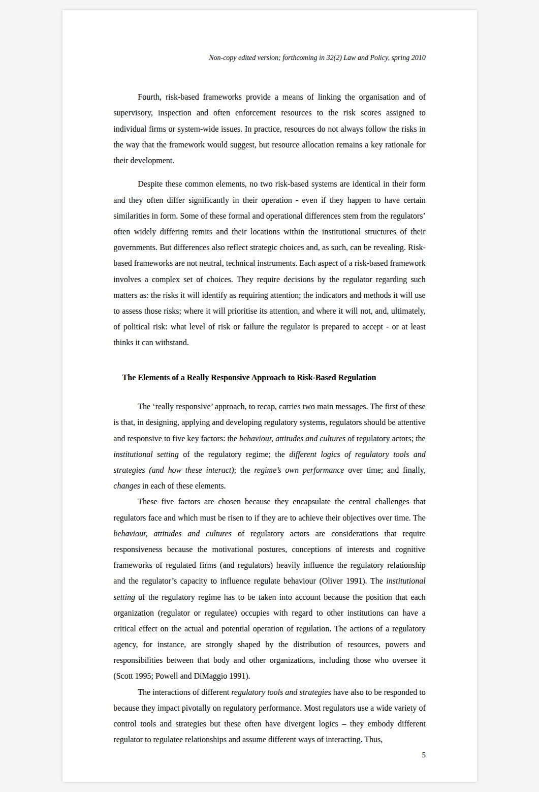Non-copy edited version; forthcoming in 32(2) Law and Policy, spring 2010
Fourth, risk-based frameworks provide a means of linking the organisation and of supervisory, inspection and often enforcement resources to the risk scores assigned to individual firms or system-wide issues. In practice, resources do not always follow the risks in the way that the framework would suggest, but resource allocation remains a key rationale for their development.
Despite these common elements, no two risk-based systems are identical in their form and they often differ significantly in their operation - even if they happen to have certain similarities in form. Some of these formal and operational differences stem from the regulators’ often widely differing remits and their locations within the institutional structures of their governments. But differences also reflect strategic choices and, as such, can be revealing. Risk-based frameworks are not neutral, technical instruments. Each aspect of a risk-based framework involves a complex set of choices. They require decisions by the regulator regarding such matters as: the risks it will identify as requiring attention; the indicators and methods it will use to assess those risks; where it will prioritise its attention, and where it will not, and, ultimately, of political risk: what level of risk or failure the regulator is prepared to accept - or at least thinks it can withstand.
The Elements of a Really Responsive Approach to Risk-Based Regulation
The ‘really responsive’ approach, to recap, carries two main messages. The first of these is that, in designing, applying and developing regulatory systems, regulators should be attentive and responsive to five key factors: the behaviour, attitudes and cultures of regulatory actors; the institutional setting of the regulatory regime; the different logics of regulatory tools and strategies (and how these interact); the regime’s own performance over time; and finally, changes in each of these elements.
These five factors are chosen because they encapsulate the central challenges that regulators face and which must be risen to if they are to achieve their objectives over time. The behaviour, attitudes and cultures of regulatory actors are considerations that require responsiveness because the motivational postures, conceptions of interests and cognitive frameworks of regulated firms (and regulators) heavily influence the regulatory relationship and the regulator’s capacity to influence regulate behaviour (Oliver 1991). The institutional setting of the regulatory regime has to be taken into account because the position that each organization (regulator or regulatee) occupies with regard to other institutions can have a critical effect on the actual and potential operation of regulation. The actions of a regulatory agency, for instance, are strongly shaped by the distribution of resources, powers and responsibilities between that body and other organizations, including those who oversee it (Scott 1995; Powell and DiMaggio 1991).
The interactions of different regulatory tools and strategies have also to be responded to because they impact pivotally on regulatory performance. Most regulators use a wide variety of control tools and strategies but these often have divergent logics – they embody different regulator to regulatee relationships and assume different ways of interacting. Thus,
5